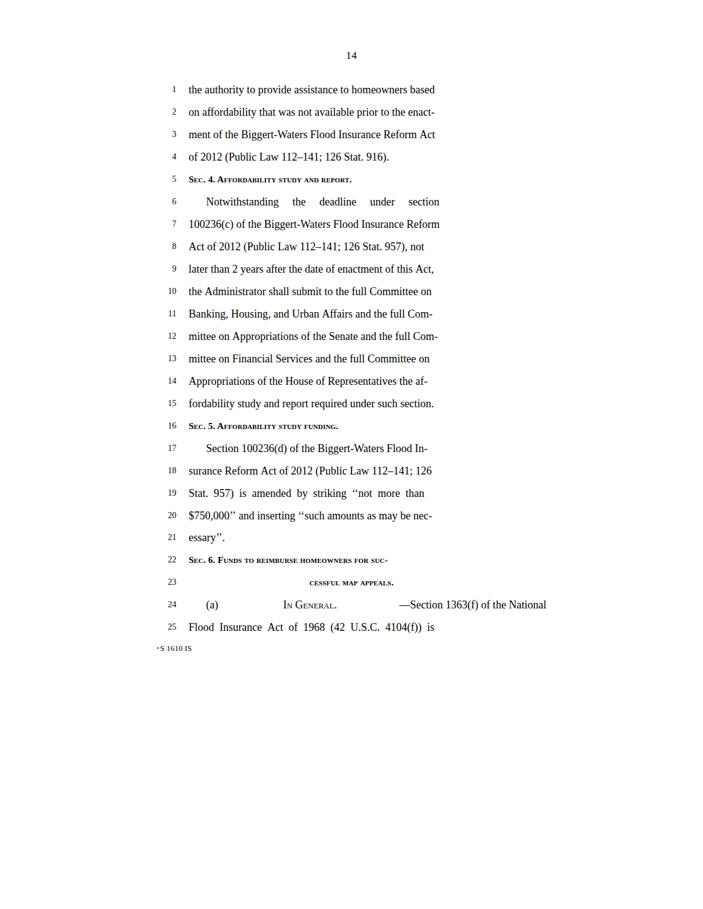14
the authority to provide assistance to homeowners based
on affordability that was not available prior to the enact-
ment of the Biggert-Waters Flood Insurance Reform Act
of 2012 (Public Law 112–141; 126 Stat. 916).
Sec. 4. Affordability study and report.
Notwithstanding the deadline under section
100236(c) of the Biggert-Waters Flood Insurance Reform
Act of 2012 (Public Law 112–141; 126 Stat. 957), not
later than 2 years after the date of enactment of this Act,
the Administrator shall submit to the full Committee on
Banking, Housing, and Urban Affairs and the full Com-
mittee on Appropriations of the Senate and the full Com-
mittee on Financial Services and the full Committee on
Appropriations of the House of Representatives the af-
fordability study and report required under such section.
Sec. 5. Affordability study funding.
Section 100236(d) of the Biggert-Waters Flood In-
surance Reform Act of 2012 (Public Law 112–141; 126
Stat. 957) is amended by striking ‘‘not more than
$750,000’’ and inserting ‘‘such amounts as may be nec-
essary’’.
Sec. 6. Funds to reimburse homeowners for suc-
cessful map appeals.
(a) In General.—Section 1363(f) of the National
Flood Insurance Act of 1968 (42 U.S.C. 4104(f)) is
•S 1610 IS